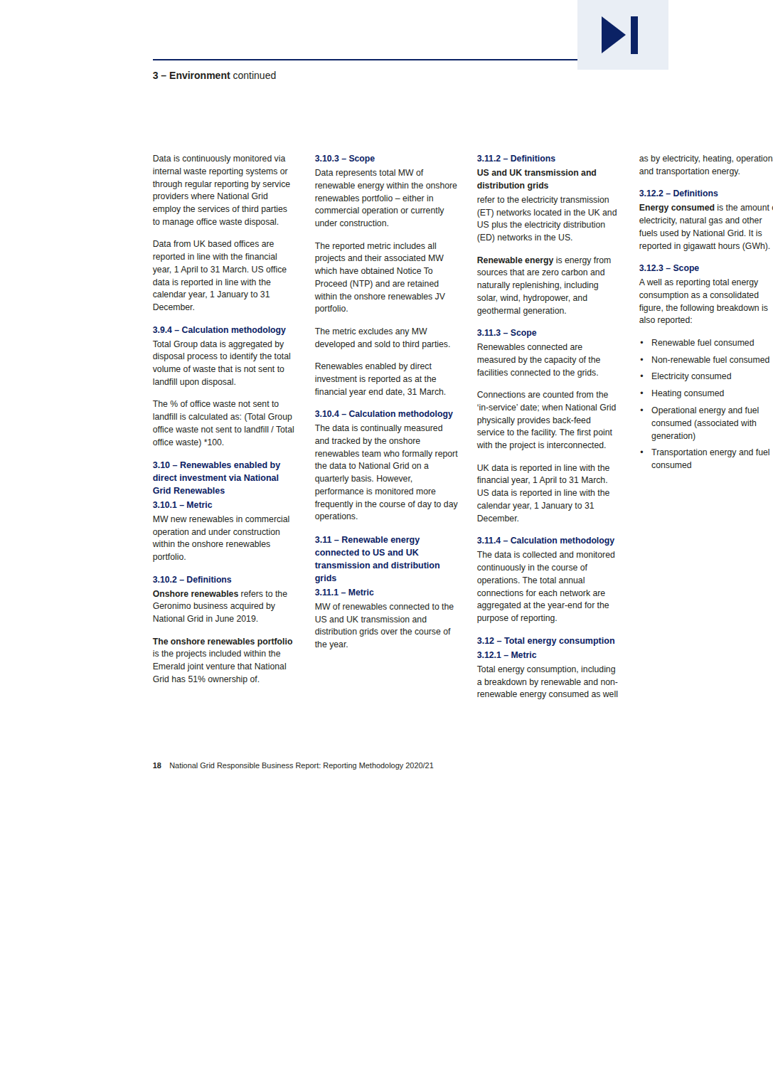3 – Environment continued
Data is continuously monitored via internal waste reporting systems or through regular reporting by service providers where National Grid employ the services of third parties to manage office waste disposal.
Data from UK based offices are reported in line with the financial year, 1 April to 31 March. US office data is reported in line with the calendar year, 1 January to 31 December.
3.9.4 – Calculation methodology
Total Group data is aggregated by disposal process to identify the total volume of waste that is not sent to landfill upon disposal.
The % of office waste not sent to landfill is calculated as: (Total Group office waste not sent to landfill / Total office waste) *100.
3.10 – Renewables enabled by direct investment via National Grid Renewables
3.10.1 – Metric
MW new renewables in commercial operation and under construction within the onshore renewables portfolio.
3.10.2 – Definitions
Onshore renewables refers to the Geronimo business acquired by National Grid in June 2019.
The onshore renewables portfolio is the projects included within the Emerald joint venture that National Grid has 51% ownership of.
3.10.3 – Scope
Data represents total MW of renewable energy within the onshore renewables portfolio – either in commercial operation or currently under construction.
The reported metric includes all projects and their associated MW which have obtained Notice To Proceed (NTP) and are retained within the onshore renewables JV portfolio.
The metric excludes any MW developed and sold to third parties.
Renewables enabled by direct investment is reported as at the financial year end date, 31 March.
3.10.4 – Calculation methodology
The data is continually measured and tracked by the onshore renewables team who formally report the data to National Grid on a quarterly basis. However, performance is monitored more frequently in the course of day to day operations.
3.11 – Renewable energy connected to US and UK transmission and distribution grids
3.11.1 – Metric
MW of renewables connected to the US and UK transmission and distribution grids over the course of the year.
3.11.2 – Definitions
US and UK transmission and distribution grids
refer to the electricity transmission (ET) networks located in the UK and US plus the electricity distribution (ED) networks in the US.
Renewable energy is energy from sources that are zero carbon and naturally replenishing, including solar, wind, hydropower, and geothermal generation.
3.11.3 – Scope
Renewables connected are measured by the capacity of the facilities connected to the grids.
Connections are counted from the ‘in-service’ date; when National Grid physically provides back-feed service to the facility. The first point with the project is interconnected.
UK data is reported in line with the financial year, 1 April to 31 March. US data is reported in line with the calendar year, 1 January to 31 December.
3.11.4 – Calculation methodology
The data is collected and monitored continuously in the course of operations. The total annual connections for each network are aggregated at the year-end for the purpose of reporting.
3.12 – Total energy consumption
3.12.1 – Metric
Total energy consumption, including a breakdown by renewable and non-renewable energy consumed as well as by electricity, heating, operational and transportation energy.
3.12.2 – Definitions
Energy consumed is the amount of electricity, natural gas and other fuels used by National Grid. It is reported in gigawatt hours (GWh).
3.12.3 – Scope
A well as reporting total energy consumption as a consolidated figure, the following breakdown is also reported:
Renewable fuel consumed
Non-renewable fuel consumed
Electricity consumed
Heating consumed
Operational energy and fuel consumed (associated with generation)
Transportation energy and fuel consumed
18 National Grid Responsible Business Report: Reporting Methodology 2020/21